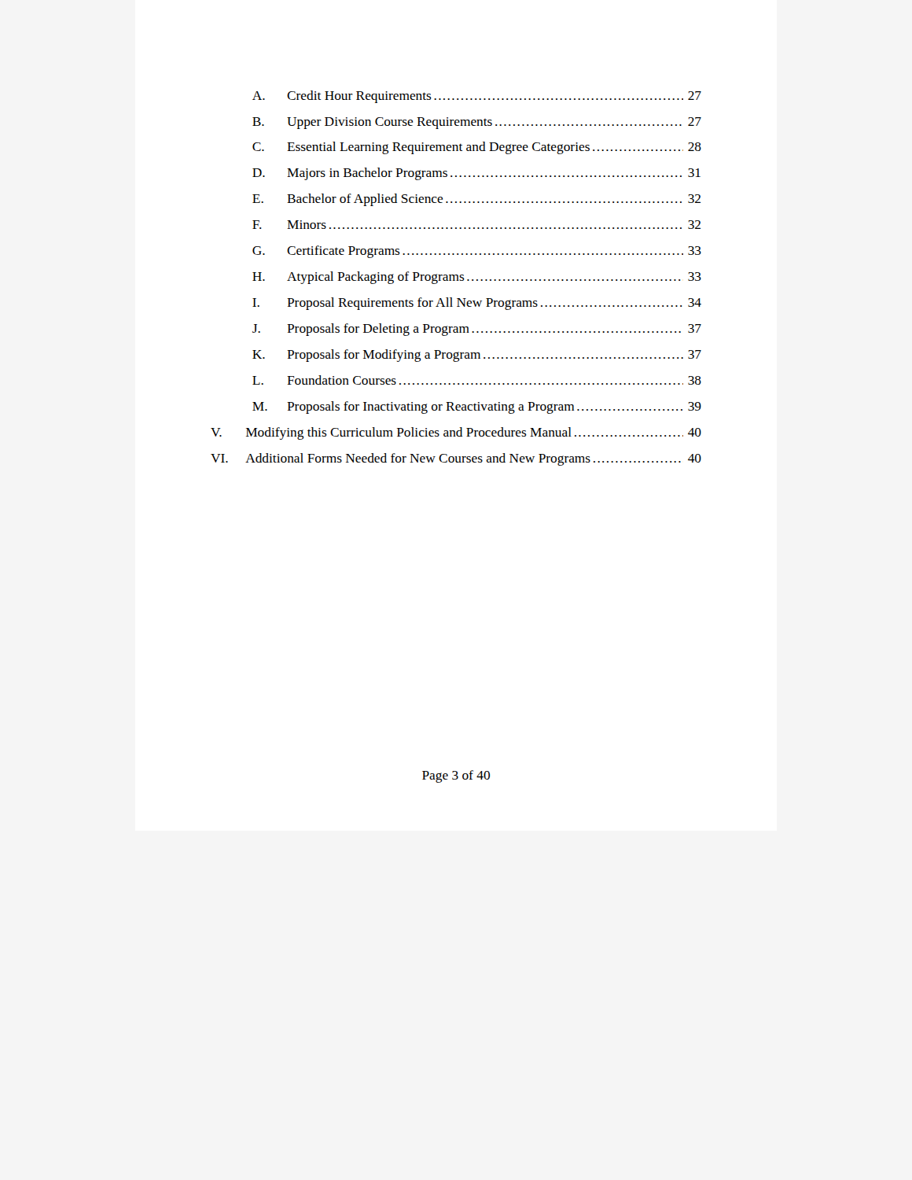A. Credit Hour Requirements........................................................................................... 27
B. Upper Division Course Requirements.......................................................................... 27
C. Essential Learning Requirement and Degree Categories.............................................. 28
D. Majors in Bachelor Programs......................................................................................... 31
E. Bachelor of Applied Science.......................................................................................... 32
F. Minors..................................................................................................................... 32
G. Certificate Programs..................................................................................................... 33
H. Atypical Packaging of Programs..................................................................................... 33
I. Proposal Requirements for All New Programs............................................................. 34
J. Proposals for Deleting a Program................................................................................. 37
K. Proposals for Modifying a Program.............................................................................. 37
L. Foundation Courses....................................................................................................... 38
M. Proposals for Inactivating or Reactivating a Program................................................... 39
V. Modifying this Curriculum Policies and Procedures Manual........................................... 40
VI. Additional Forms Needed for New Courses and New Programs....................................... 40
Page 3 of 40